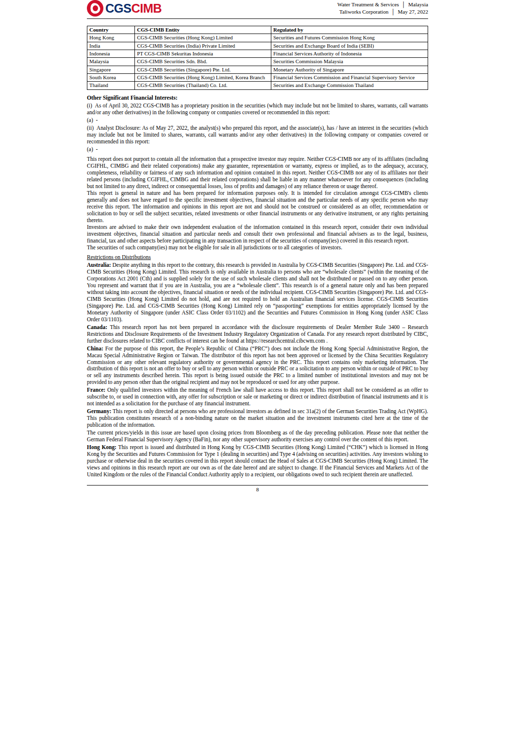CGS CIMB
Water Treatment & Services │ Malaysia
Taliworks Corporation │ May 27, 2022
| Country | CGS-CIMB Entity | Regulated by |
| --- | --- | --- |
| Hong Kong | CGS-CIMB Securities (Hong Kong) Limited | Securities and Futures Commission Hong Kong |
| India | CGS-CIMB Securities (India) Private Limited | Securities and Exchange Board of India (SEBI) |
| Indonesia | PT CGS-CIMB Sekuritas Indonesia | Financial Services Authority of Indonesia |
| Malaysia | CGS-CIMB Securities Sdn. Bhd. | Securities Commission Malaysia |
| Singapore | CGS-CIMB Securities (Singapore) Pte. Ltd. | Monetary Authority of Singapore |
| South Korea | CGS-CIMB Securities (Hong Kong) Limited, Korea Branch | Financial Services Commission and Financial Supervisory Service |
| Thailand | CGS-CIMB Securities (Thailand) Co. Ltd. | Securities and Exchange Commission Thailand |
Other Significant Financial Interests:
(i) As of April 30, 2022 CGS-CIMB has a proprietary position in the securities (which may include but not be limited to shares, warrants, call warrants and/or any other derivatives) in the following company or companies covered or recommended in this report:
(a) -
(ii) Analyst Disclosure: As of May 27, 2022, the analyst(s) who prepared this report, and the associate(s), has / have an interest in the securities (which may include but not be limited to shares, warrants, call warrants and/or any other derivatives) in the following company or companies covered or recommended in this report:
(a) -
This report does not purport to contain all the information that a prospective investor may require. Neither CGS-CIMB nor any of its affiliates (including CGIFHL, CIMBG and their related corporations) make any guarantee, representation or warranty, express or implied, as to the adequacy, accuracy, completeness, reliability or fairness of any such information and opinion contained in this report. Neither CGS-CIMB nor any of its affiliates nor their related persons (including CGIFHL, CIMBG and their related corporations) shall be liable in any manner whatsoever for any consequences (including but not limited to any direct, indirect or consequential losses, loss of profits and damages) of any reliance thereon or usage thereof.
This report is general in nature and has been prepared for information purposes only. It is intended for circulation amongst CGS-CIMB's clients generally and does not have regard to the specific investment objectives, financial situation and the particular needs of any specific person who may receive this report. The information and opinions in this report are not and should not be construed or considered as an offer, recommendation or solicitation to buy or sell the subject securities, related investments or other financial instruments or any derivative instrument, or any rights pertaining thereto.
Investors are advised to make their own independent evaluation of the information contained in this research report, consider their own individual investment objectives, financial situation and particular needs and consult their own professional and financial advisers as to the legal, business, financial, tax and other aspects before participating in any transaction in respect of the securities of company(ies) covered in this research report.
The securities of such company(ies) may not be eligible for sale in all jurisdictions or to all categories of investors.
Restrictions on Distributions
Australia: Despite anything in this report to the contrary, this research is provided in Australia by CGS-CIMB Securities (Singapore) Pte. Ltd. and CGS-CIMB Securities (Hong Kong) Limited. This research is only available in Australia to persons who are “wholesale clients” (within the meaning of the Corporations Act 2001 (Cth) and is supplied solely for the use of such wholesale clients and shall not be distributed or passed on to any other person. You represent and warrant that if you are in Australia, you are a “wholesale client”. This research is of a general nature only and has been prepared without taking into account the objectives, financial situation or needs of the individual recipient. CGS-CIMB Securities (Singapore) Pte. Ltd. and CGS-CIMB Securities (Hong Kong) Limited do not hold, and are not required to hold an Australian financial services license. CGS-CIMB Securities (Singapore) Pte. Ltd. and CGS-CIMB Securities (Hong Kong) Limited rely on “passporting” exemptions for entities appropriately licensed by the Monetary Authority of Singapore (under ASIC Class Order 03/1102) and the Securities and Futures Commission in Hong Kong (under ASIC Class Order 03/1103).
Canada: This research report has not been prepared in accordance with the disclosure requirements of Dealer Member Rule 3400 – Research Restrictions and Disclosure Requirements of the Investment Industry Regulatory Organization of Canada. For any research report distributed by CIBC, further disclosures related to CIBC conflicts of interest can be found at https://researchcentral.cibcwm.com .
China: For the purpose of this report, the People’s Republic of China (“PRC”) does not include the Hong Kong Special Administrative Region, the Macau Special Administrative Region or Taiwan. The distributor of this report has not been approved or licensed by the China Securities Regulatory Commission or any other relevant regulatory authority or governmental agency in the PRC. This report contains only marketing information. The distribution of this report is not an offer to buy or sell to any person within or outside PRC or a solicitation to any person within or outside of PRC to buy or sell any instruments described herein. This report is being issued outside the PRC to a limited number of institutional investors and may not be provided to any person other than the original recipient and may not be reproduced or used for any other purpose.
France: Only qualified investors within the meaning of French law shall have access to this report. This report shall not be considered as an offer to subscribe to, or used in connection with, any offer for subscription or sale or marketing or direct or indirect distribution of financial instruments and it is not intended as a solicitation for the purchase of any financial instrument.
Germany: This report is only directed at persons who are professional investors as defined in sec 31a(2) of the German Securities Trading Act (WpHG). This publication constitutes research of a non-binding nature on the market situation and the investment instruments cited here at the time of the publication of the information.
The current prices/yields in this issue are based upon closing prices from Bloomberg as of the day preceding publication. Please note that neither the German Federal Financial Supervisory Agency (BaFin), nor any other supervisory authority exercises any control over the content of this report.
Hong Kong: This report is issued and distributed in Hong Kong by CGS-CIMB Securities (Hong Kong) Limited (“CHK”) which is licensed in Hong Kong by the Securities and Futures Commission for Type 1 (dealing in securities) and Type 4 (advising on securities) activities. Any investors wishing to purchase or otherwise deal in the securities covered in this report should contact the Head of Sales at CGS-CIMB Securities (Hong Kong) Limited. The views and opinions in this research report are our own as of the date hereof and are subject to change. If the Financial Services and Markets Act of the United Kingdom or the rules of the Financial Conduct Authority apply to a recipient, our obligations owed to such recipient therein are unaffected.
8